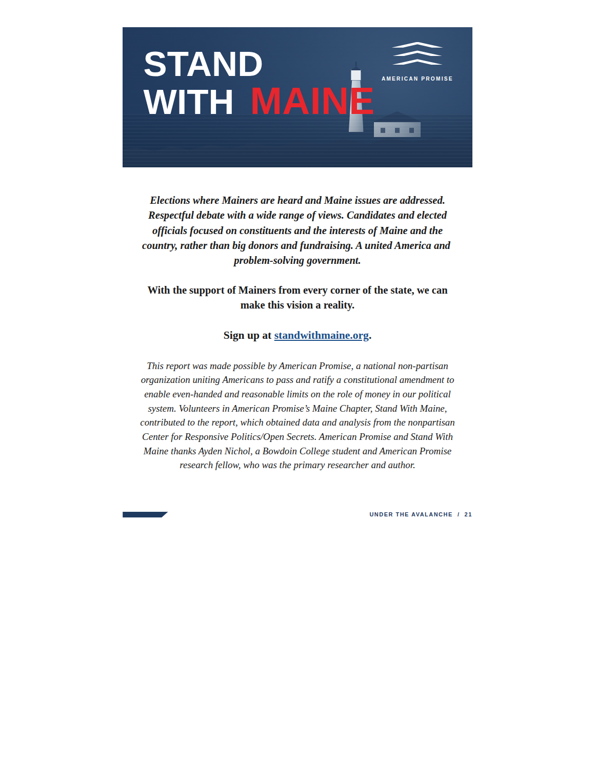Stand With Maine
American Promise
Elections where Mainers are heard and Maine issues are addressed. Respectful debate with a wide range of views. Candidates and elected officials focused on constituents and the interests of Maine and the country, rather than big donors and fundraising. A united America and problem-solving government.
With the support of Mainers from every corner of the state, we can make this vision a reality.
Sign up at standwithmaine.org.
This report was made possible by American Promise, a national non-partisan organization uniting Americans to pass and ratify a constitutional amendment to enable even-handed and reasonable limits on the role of money in our political system. Volunteers in American Promise’s Maine Chapter, Stand With Maine, contributed to the report, which obtained data and analysis from the nonpartisan Center for Responsive Politics/Open Secrets. American Promise and Stand With Maine thanks Ayden Nichol, a Bowdoin College student and American Promise research fellow, who was the primary researcher and author.
Under the Avalanche / 21